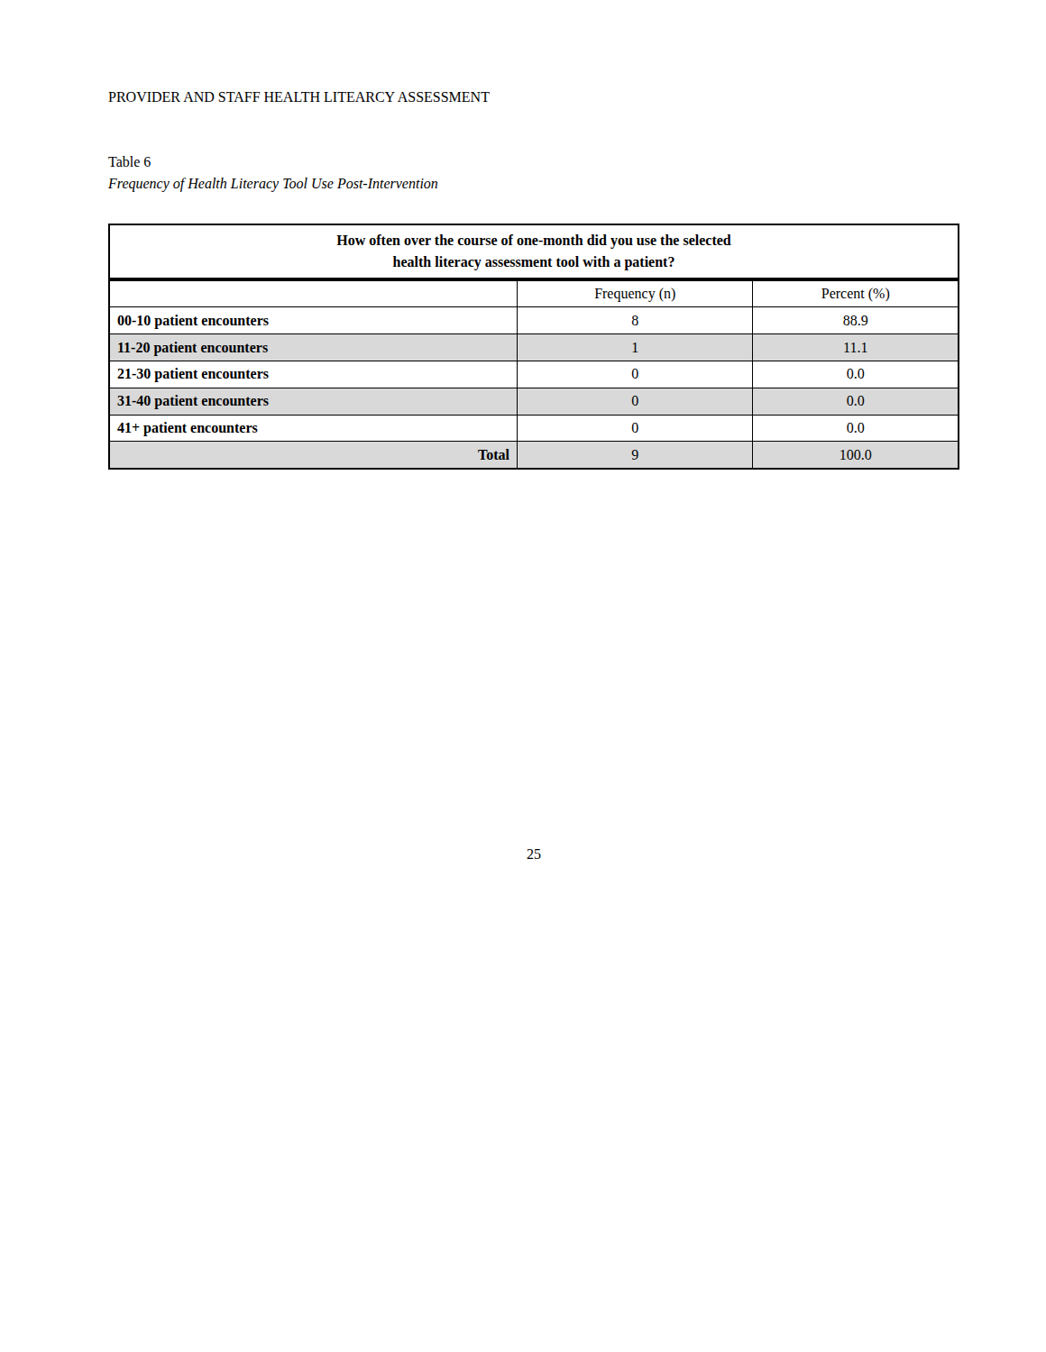PROVIDER AND STAFF HEALTH LITEARCY ASSESSMENT
Table 6
Frequency of Health Literacy Tool Use Post-Intervention
How often over the course of one-month did you use the selected health literacy assessment tool with a patient?
| | Frequency (n) | Percent (%) |
| --- | --- | --- |
| 00-10 patient encounters | 8 | 88.9 |
| 11-20 patient encounters | 1 | 11.1 |
| 21-30 patient encounters | 0 | 0.0 |
| 31-40 patient encounters | 0 | 0.0 |
| 41+ patient encounters | 0 | 0.0 |
| Total | 9 | 100.0 |
25